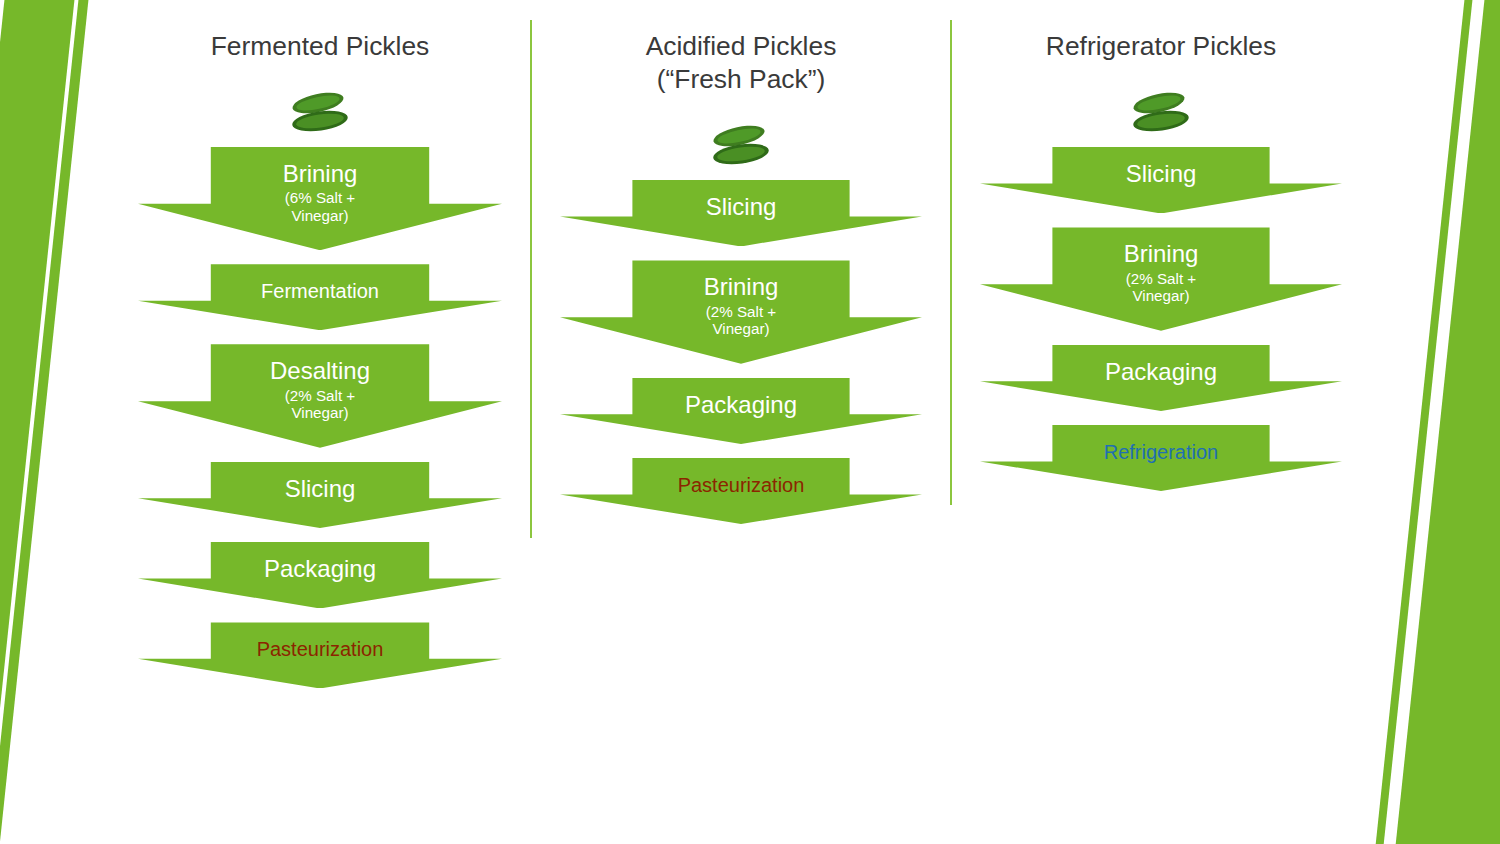Fermented Pickles
Brining (6% Salt +
Vinegar)
Fermentation
Desalting (2% Salt +
Vinegar)
Slicing
Packaging
Pasteurization
Acidified Pickles
(“Fresh Pack”)
Slicing
Brining (2% Salt +
Vinegar)
Packaging
Pasteurization
Refrigerator Pickles
Slicing
Brining (2% Salt +
Vinegar)
Packaging
Refrigeration